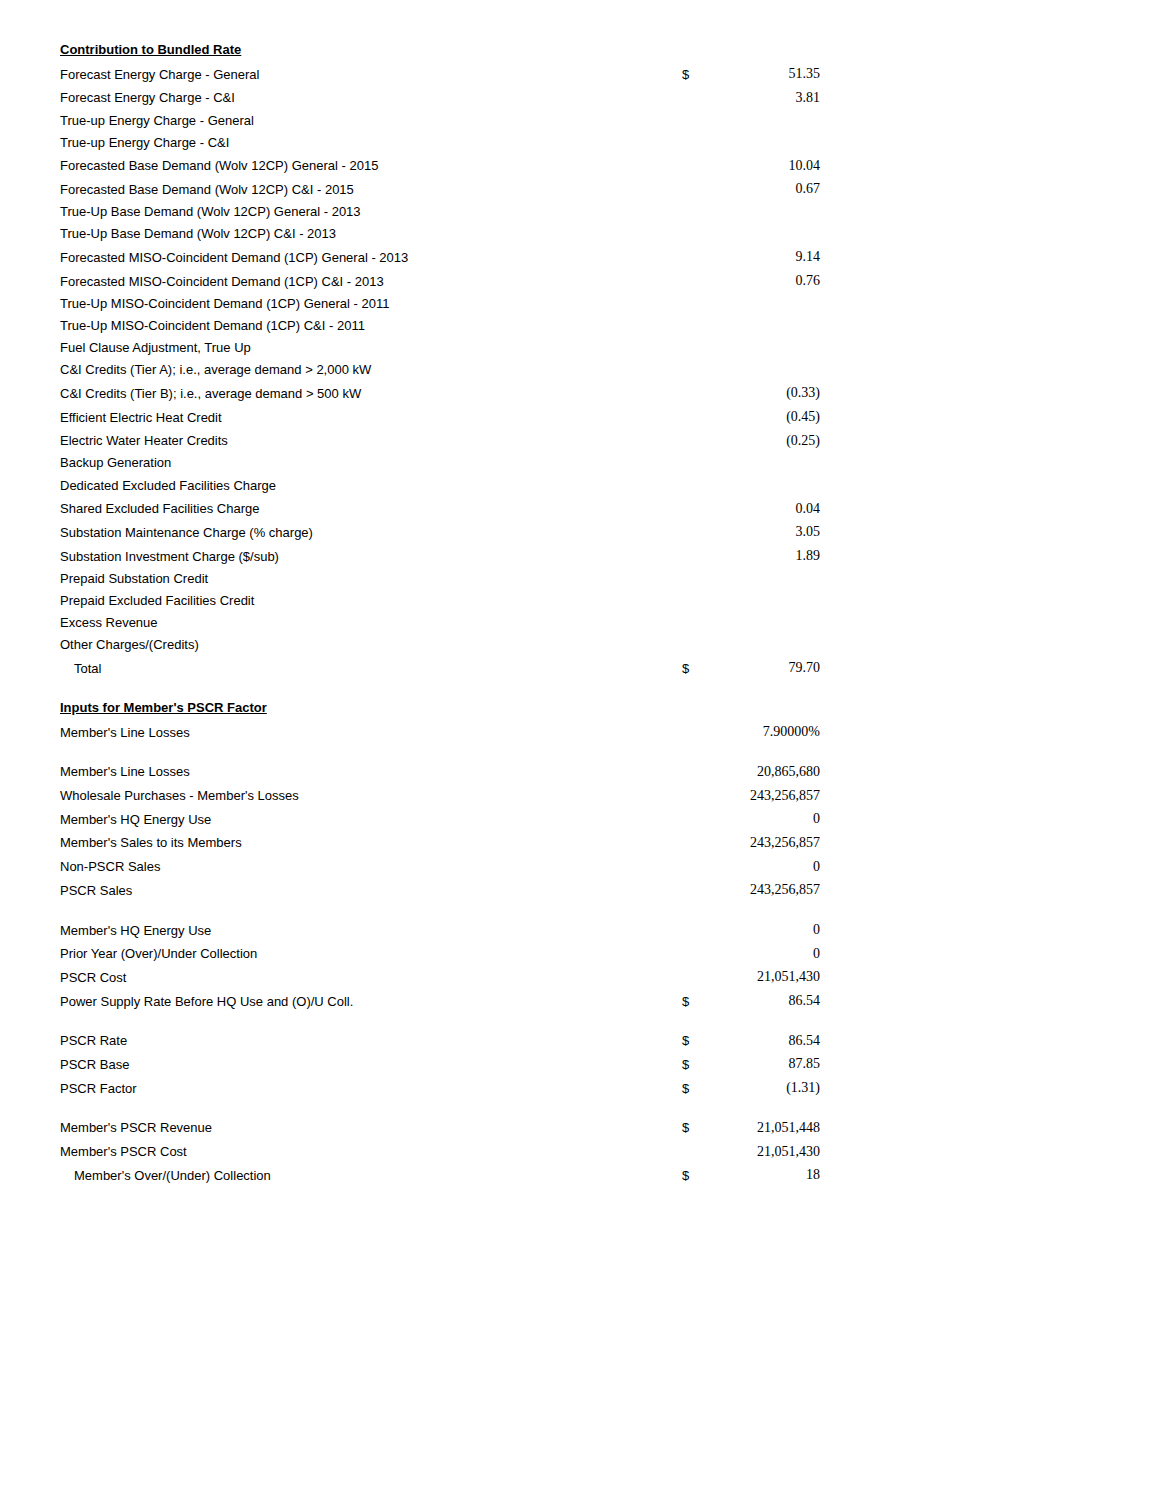| Contribution to Bundled Rate | | |
| Forecast Energy Charge - General | $ | 51.35 |
| Forecast Energy Charge - C&I | | 3.81 |
| True-up Energy Charge - General | | |
| True-up Energy Charge - C&I | | |
| Forecasted Base Demand (Wolv 12CP) General - 2015 | | 10.04 |
| Forecasted Base Demand (Wolv 12CP) C&I - 2015 | | 0.67 |
| True-Up Base Demand (Wolv 12CP) General - 2013 | | |
| True-Up Base Demand (Wolv 12CP) C&I - 2013 | | |
| Forecasted MISO-Coincident Demand (1CP) General - 2013 | | 9.14 |
| Forecasted MISO-Coincident Demand (1CP) C&I - 2013 | | 0.76 |
| True-Up MISO-Coincident Demand (1CP) General - 2011 | | |
| True-Up MISO-Coincident Demand (1CP) C&I - 2011 | | |
| Fuel Clause Adjustment, True Up | | |
| C&I Credits (Tier A); i.e., average demand > 2,000 kW | | |
| C&I Credits (Tier B); i.e., average demand > 500 kW | | (0.33) |
| Efficient Electric Heat Credit | | (0.45) |
| Electric Water Heater Credits | | (0.25) |
| Backup Generation | | |
| Dedicated Excluded Facilities Charge | | |
| Shared Excluded Facilities Charge | | 0.04 |
| Substation Maintenance Charge (% charge) | | 3.05 |
| Substation Investment Charge ($/sub) | | 1.89 |
| Prepaid Substation Credit | | |
| Prepaid Excluded Facilities Credit | | |
| Excess Revenue | | |
| Other Charges/(Credits) | | |
| Total | $ | 79.70 |
| Inputs for Member's PSCR Factor | | |
| Member's Line Losses | | 7.90000% |
| Member's Line Losses | | 20,865,680 |
| Wholesale Purchases - Member's Losses | | 243,256,857 |
| Member's HQ Energy Use | | 0 |
| Member's Sales to its Members | | 243,256,857 |
| Non-PSCR Sales | | 0 |
| PSCR Sales | | 243,256,857 |
| Member's HQ Energy Use | | 0 |
| Prior Year (Over)/Under Collection | | 0 |
| PSCR Cost | | 21,051,430 |
| Power Supply Rate Before HQ Use and (O)/U Coll. | $ | 86.54 |
| PSCR Rate | $ | 86.54 |
| PSCR Base | $ | 87.85 |
| PSCR Factor | $ | (1.31) |
| Member's PSCR Revenue | $ | 21,051,448 |
| Member's PSCR Cost | | 21,051,430 |
| Member's Over/(Under) Collection | $ | 18 |